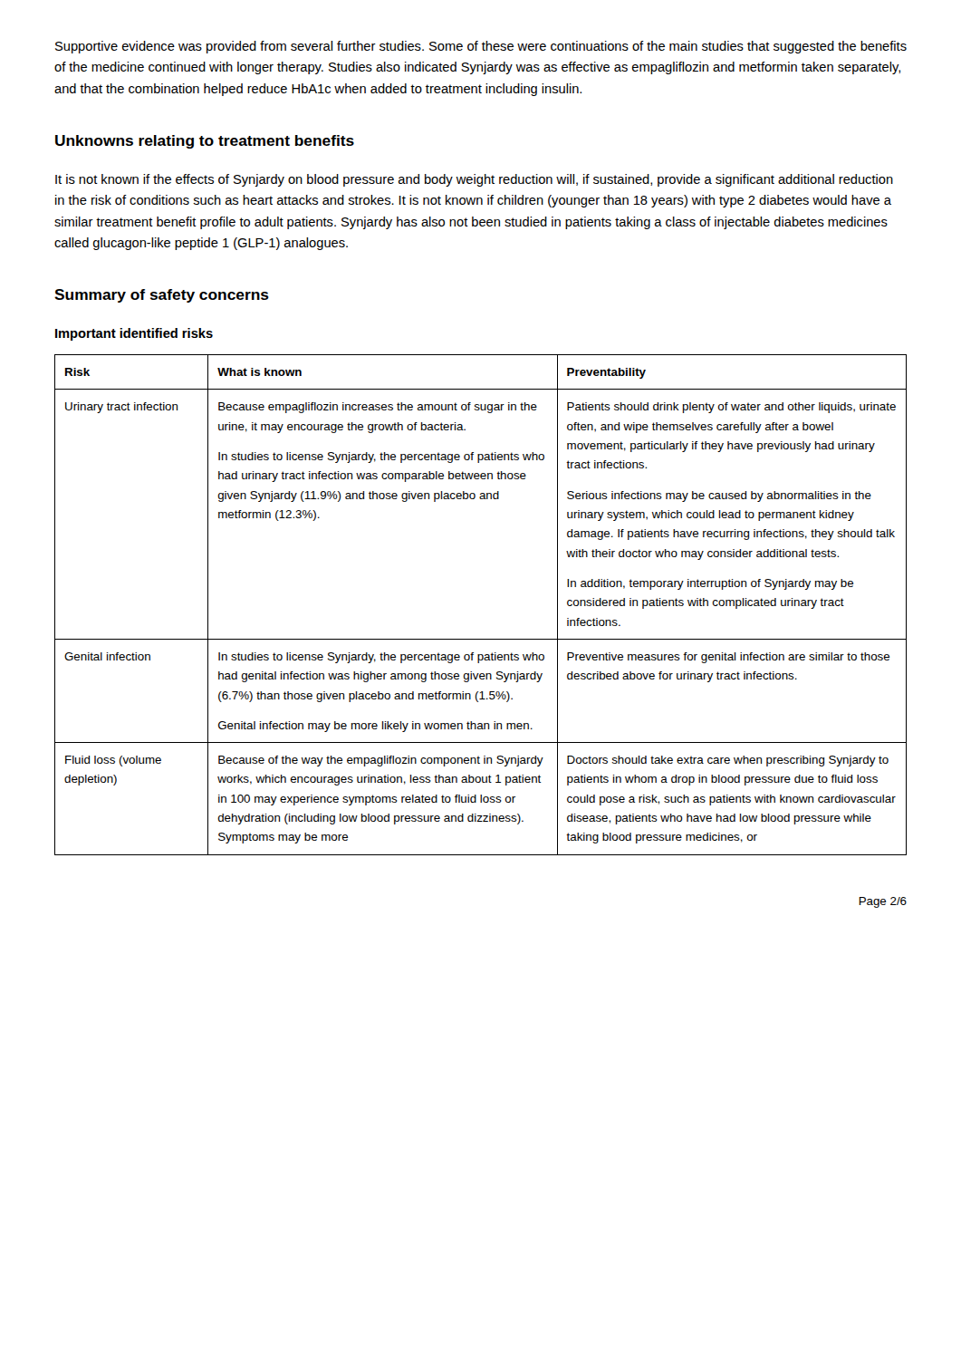Supportive evidence was provided from several further studies. Some of these were continuations of the main studies that suggested the benefits of the medicine continued with longer therapy. Studies also indicated Synjardy was as effective as empagliflozin and metformin taken separately, and that the combination helped reduce HbA1c when added to treatment including insulin.
Unknowns relating to treatment benefits
It is not known if the effects of Synjardy on blood pressure and body weight reduction will, if sustained, provide a significant additional reduction in the risk of conditions such as heart attacks and strokes. It is not known if children (younger than 18 years) with type 2 diabetes would have a similar treatment benefit profile to adult patients. Synjardy has also not been studied in patients taking a class of injectable diabetes medicines called glucagon-like peptide 1 (GLP-1) analogues.
Summary of safety concerns
Important identified risks
| Risk | What is known | Preventability |
| --- | --- | --- |
| Urinary tract infection | Because empagliflozin increases the amount of sugar in the urine, it may encourage the growth of bacteria. In studies to license Synjardy, the percentage of patients who had urinary tract infection was comparable between those given Synjardy (11.9%) and those given placebo and metformin (12.3%). | Patients should drink plenty of water and other liquids, urinate often, and wipe themselves carefully after a bowel movement, particularly if they have previously had urinary tract infections. Serious infections may be caused by abnormalities in the urinary system, which could lead to permanent kidney damage. If patients have recurring infections, they should talk with their doctor who may consider additional tests. In addition, temporary interruption of Synjardy may be considered in patients with complicated urinary tract infections. |
| Genital infection | In studies to license Synjardy, the percentage of patients who had genital infection was higher among those given Synjardy (6.7%) than those given placebo and metformin (1.5%). Genital infection may be more likely in women than in men. | Preventive measures for genital infection are similar to those described above for urinary tract infections. |
| Fluid loss (volume depletion) | Because of the way the empagliflozin component in Synjardy works, which encourages urination, less than about 1 patient in 100 may experience symptoms related to fluid loss or dehydration (including low blood pressure and dizziness). Symptoms may be more | Doctors should take extra care when prescribing Synjardy to patients in whom a drop in blood pressure due to fluid loss could pose a risk, such as patients with known cardiovascular disease, patients who have had low blood pressure while taking blood pressure medicines, or |
Page 2/6